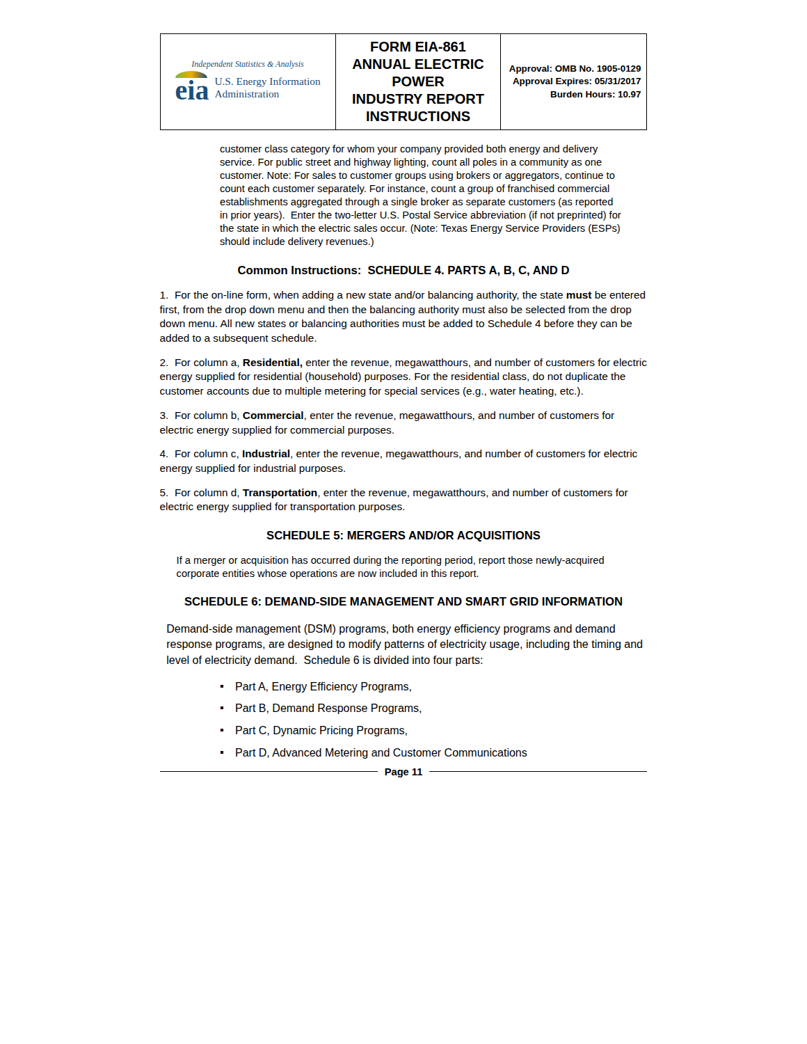| Independent Statistics & Analysis eia U.S. Energy Information Administration | FORM EIA-861 ANNUAL ELECTRIC POWER INDUSTRY REPORT INSTRUCTIONS | Approval: OMB No. 1905-0129 Approval Expires: 05/31/2017 Burden Hours: 10.97 |
customer class category for whom your company provided both energy and delivery service. For public street and highway lighting, count all poles in a community as one customer. Note: For sales to customer groups using brokers or aggregators, continue to count each customer separately. For instance, count a group of franchised commercial establishments aggregated through a single broker as separate customers (as reported in prior years). Enter the two-letter U.S. Postal Service abbreviation (if not preprinted) for the state in which the electric sales occur. (Note: Texas Energy Service Providers (ESPs) should include delivery revenues.)
Common Instructions: SCHEDULE 4. PARTS A, B, C, AND D
1. For the on-line form, when adding a new state and/or balancing authority, the state must be entered first, from the drop down menu and then the balancing authority must also be selected from the drop down menu. All new states or balancing authorities must be added to Schedule 4 before they can be added to a subsequent schedule.
2. For column a, Residential, enter the revenue, megawatthours, and number of customers for electric energy supplied for residential (household) purposes. For the residential class, do not duplicate the customer accounts due to multiple metering for special services (e.g., water heating, etc.).
3. For column b, Commercial, enter the revenue, megawatthours, and number of customers for electric energy supplied for commercial purposes.
4. For column c, Industrial, enter the revenue, megawatthours, and number of customers for electric energy supplied for industrial purposes.
5. For column d, Transportation, enter the revenue, megawatthours, and number of customers for electric energy supplied for transportation purposes.
SCHEDULE 5: MERGERS AND/OR ACQUISITIONS
If a merger or acquisition has occurred during the reporting period, report those newly-acquired corporate entities whose operations are now included in this report.
SCHEDULE 6: DEMAND-SIDE MANAGEMENT AND SMART GRID INFORMATION
Demand-side management (DSM) programs, both energy efficiency programs and demand response programs, are designed to modify patterns of electricity usage, including the timing and level of electricity demand. Schedule 6 is divided into four parts:
Part A, Energy Efficiency Programs,
Part B, Demand Response Programs,
Part C, Dynamic Pricing Programs,
Part D, Advanced Metering and Customer Communications
Page 11